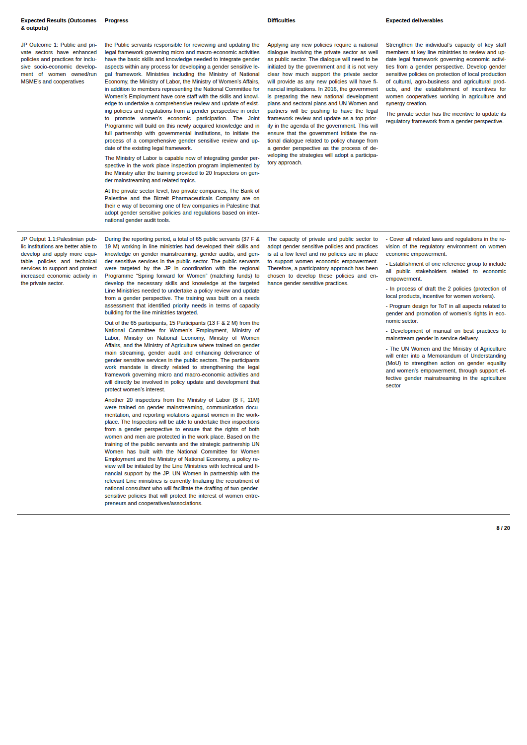| Expected Results (Outcomes & outputs) | Progress | Difficulties | Expected deliverables |
| --- | --- | --- | --- |
| JP Outcome 1: Public and private sectors have enhanced policies and practices for inclusive socio-economic development of women owned/run MSME’s and cooperatives | the Public servants responsible for reviewing and updating the legal framework governing micro and macro-economic activities have the basic skills and knowledge needed to integrate gender aspects within any process for developing a gender sensitive legal framework. Ministries including the Ministry of National Economy, the Ministry of Labor, the Ministry of Women’s Affairs, in addition to members representing the National Committee for Women’s Employment have core staff with the skills and knowledge to undertake a comprehensive review and update of existing policies and regulations from a gender perspective in order to promote women’s economic participation. The Joint Programme will build on this newly acquired knowledge and in full partnership with governmental institutions, to initiate the process of a comprehensive gender sensitive review and update of the existing legal framework. The Ministry of Labor is capable now of integrating gender perspective in the work place inspection program implemented by the Ministry after the training provided to 20 Inspectors on gender mainstreaming and related topics. At the private sector level, two private companies, The Bank of Palestine and the Birzeit Pharmaceuticals Company are on their e way of becoming one of few companies in Palestine that adopt gender sensitive policies and regulations based on international gender audit tools. | Applying any new policies require a national dialogue involving the private sector as well as public sector. The dialogue will need to be initiated by the government and it is not very clear how much support the private sector will provide as any new policies will have financial implications. In 2016, the government is preparing the new national development plans and sectoral plans and UN Women and partners will be pushing to have the legal framework review and update as a top priority in the agenda of the government. This will ensure that the government initiate the national dialogue related to policy change from a gender perspective as the process of developing the strategies will adopt a participatory approach. | Strengthen the individual’s capacity of key staff members at key line ministries to review and update legal framework governing economic activities from a gender perspective. Develop gender sensitive policies on protection of local production of cultural, agro-business and agricultural products, and the establishment of incentives for women cooperatives working in agriculture and synergy creation. The private sector has the incentive to update its regulatory framework from a gender perspective. |
| JP Output 1.1:Palestinian public institutions are better able to develop and apply more equitable policies and technical services to support and protect increased economic activity in the private sector. | During the reporting period, a total of 65 public servants (37 F & 19 M) working in line ministries had developed their skills and knowledge on gender mainstreaming, gender audits, and gender sensitive services in the public sector. The public servants were targeted by the JP in coordination with the regional Programme “Spring forward for Women” (matching funds) to develop the necessary skills and knowledge at the targeted Line Ministries needed to undertake a policy review and update from a gender perspective. The training was built on a needs assessment that identified priority needs in terms of capacity building for the line ministries targeted. Out of the 65 participants, 15 Participants (13 F & 2 M) from the National Committee for Women’s Employment, Ministry of Labor, Ministry on National Economy, Ministry of Women Affairs, and the Ministry of Agriculture where trained on gender main streaming, gender audit and enhancing deliverance of gender sensitive services in the public sectors. The participants work mandate is directly related to strengthening the legal framework governing micro and macro-economic activities and will directly be involved in policy update and development that protect women’s interest. Another 20 inspectors from the Ministry of Labor (8 F, 11M) were trained on gender mainstreaming, communication documentation, and reporting violations against women in the workplace. The Inspectors will be able to undertake their inspections from a gender perspective to ensure that the rights of both women and men are protected in the work place. Based on the training of the public servants and the strategic partnership UN Women has built with the National Committee for Women Employment and the Ministry of National Economy, a policy review will be initiated by the Line Ministries with technical and financial support by the JP. UN Women in partnership with the relevant Line ministries is currently finalizing the recruitment of national consultant who will facilitate the drafting of two gender-sensitive policies that will protect the interest of women entrepreneurs and cooperatives/associations. | The capacity of private and public sector to adopt gender sensitive policies and practices is at a low level and no policies are in place to support women economic empowerment. Therefore, a participatory approach has been chosen to develop these policies and enhance gender sensitive practices. | - Cover all related laws and regulations in the revision of the regulatory environment on women economic empowerment. - Establishment of one reference group to include all public stakeholders related to economic empowerment. - In process of draft the 2 policies (protection of local products, incentive for women workers). - Program design for ToT in all aspects related to gender and promotion of women’s rights in economic sector. - Development of manual on best practices to mainstream gender in service delivery. - The UN Women and the Ministry of Agriculture will enter into a Memorandum of Understanding (MoU) to strengthen action on gender equality and women’s empowerment, through support effective gender mainstreaming in the agriculture sector |
8 / 20